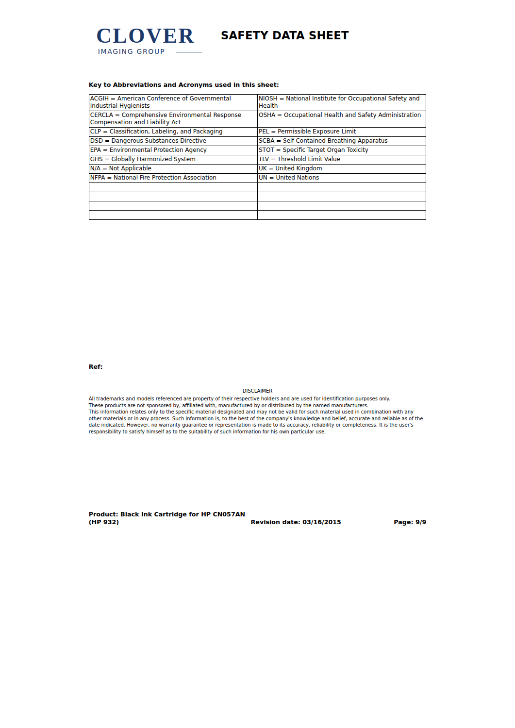CLOVER
IMAGING GROUP
SAFETY DATA SHEET
Key to Abbreviations and Acronyms used in this sheet:
| ACGIH = American Conference of Governmental Industrial Hygienists | NIOSH = National Institute for Occupational Safety and Health |
| CERCLA = Comprehensive Environmental Response Compensation and Liability Act | OSHA = Occupational Health and Safety Administration |
| CLP = Classification, Labeling, and Packaging | PEL = Permissible Exposure Limit |
| DSD = Dangerous Substances Directive | SCBA = Self Contained Breathing Apparatus |
| EPA = Environmental Protection Agency | STOT = Specific Target Organ Toxicity |
| GHS = Globally Harmonized System | TLV = Threshold Limit Value |
| N/A = Not Applicable | UK = United Kingdom |
| NFPA = National Fire Protection Association | UN = United Nations |
Ref:
DISCLAIMER
All trademarks and models referenced are property of their respective holders and are used for identification purposes only.
These products are not sponsored by, affiliated with, manufactured by or distributed by the named manufacturers.
This information relates only to the specific material designated and may not be valid for such material used in combination with any other materials or in any process. Such information is, to the best of the company's knowledge and belief, accurate and reliable as of the date indicated. However, no warranty guarantee or representation is made to its accuracy, reliability or completeness. It is the user's responsibility to satisfy himself as to the suitability of such information for his own particular use.
Product: Black Ink Cartridge for HP CN057AN (HP 932)
Revision date: 03/16/2015
Page: 9/9